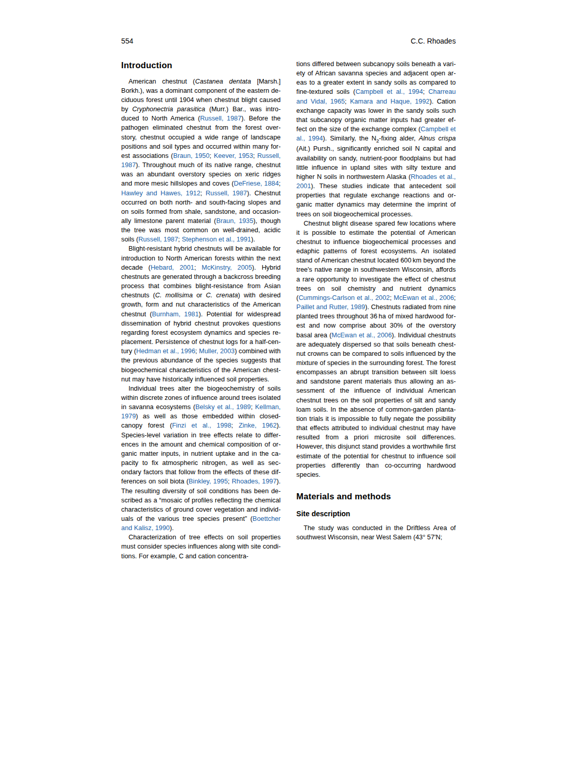554 C.C. Rhoades
Introduction
American chestnut (Castanea dentata [Marsh.] Borkh.), was a dominant component of the eastern deciduous forest until 1904 when chestnut blight caused by Cryphonectria parasitica (Murr.) Bar., was introduced to North America (Russell, 1987). Before the pathogen eliminated chestnut from the forest overstory, chestnut occupied a wide range of landscape positions and soil types and occurred within many forest associations (Braun, 1950; Keever, 1953; Russell, 1987). Throughout much of its native range, chestnut was an abundant overstory species on xeric ridges and more mesic hillslopes and coves (DeFriese, 1884; Hawley and Hawes, 1912; Russell, 1987). Chestnut occurred on both north- and south-facing slopes and on soils formed from shale, sandstone, and occasionally limestone parent material (Braun, 1935), though the tree was most common on well-drained, acidic soils (Russell, 1987; Stephenson et al., 1991).
Blight-resistant hybrid chestnuts will be available for introduction to North American forests within the next decade (Hebard, 2001; McKinstry, 2005). Hybrid chestnuts are generated through a backcross breeding process that combines blight-resistance from Asian chestnuts (C. mollisima or C. crenata) with desired growth, form and nut characteristics of the American chestnut (Burnham, 1981). Potential for widespread dissemination of hybrid chestnut provokes questions regarding forest ecosystem dynamics and species replacement. Persistence of chestnut logs for a half-century (Hedman et al., 1996; Muller, 2003) combined with the previous abundance of the species suggests that biogeochemical characteristics of the American chestnut may have historically influenced soil properties.
Individual trees alter the biogeochemistry of soils within discrete zones of influence around trees isolated in savanna ecosystems (Belsky et al., 1989; Kellman, 1979) as well as those embedded within closed-canopy forest (Finzi et al., 1998; Zinke, 1962). Species-level variation in tree effects relate to differences in the amount and chemical composition of organic matter inputs, in nutrient uptake and in the capacity to fix atmospheric nitrogen, as well as secondary factors that follow from the effects of these differences on soil biota (Binkley, 1995; Rhoades, 1997). The resulting diversity of soil conditions has been described as a “mosaic of profiles reflecting the chemical characteristics of ground cover vegetation and individuals of the various tree species present” (Boettcher and Kalisz, 1990).
Characterization of tree effects on soil properties must consider species influences along with site conditions. For example, C and cation concentra-
tions differed between subcanopy soils beneath a variety of African savanna species and adjacent open areas to a greater extent in sandy soils as compared to fine-textured soils (Campbell et al., 1994; Charreau and Vidal, 1965; Kamara and Haque, 1992). Cation exchange capacity was lower in the sandy soils such that subcanopy organic matter inputs had greater effect on the size of the exchange complex (Campbell et al., 1994). Similarly, the N2-fixing alder, Alnus crispa (Ait.) Pursh., significantly enriched soil N capital and availability on sandy, nutrient-poor floodplains but had little influence in upland sites with silty texture and higher N soils in northwestern Alaska (Rhoades et al., 2001). These studies indicate that antecedent soil properties that regulate exchange reactions and organic matter dynamics may determine the imprint of trees on soil biogeochemical processes.
Chestnut blight disease spared few locations where it is possible to estimate the potential of American chestnut to influence biogeochemical processes and edaphic patterns of forest ecosystems. An isolated stand of American chestnut located 600 km beyond the tree's native range in southwestern Wisconsin, affords a rare opportunity to investigate the effect of chestnut trees on soil chemistry and nutrient dynamics (Cummings-Carlson et al., 2002; McEwan et al., 2006; Paillet and Rutter, 1989). Chestnuts radiated from nine planted trees throughout 36 ha of mixed hardwood forest and now comprise about 30% of the overstory basal area (McEwan et al., 2006). Individual chestnuts are adequately dispersed so that soils beneath chestnut crowns can be compared to soils influenced by the mixture of species in the surrounding forest. The forest encompasses an abrupt transition between silt loess and sandstone parent materials thus allowing an assessment of the influence of individual American chestnut trees on the soil properties of silt and sandy loam soils. In the absence of common-garden plantation trials it is impossible to fully negate the possibility that effects attributed to individual chestnut may have resulted from a priori microsite soil differences. However, this disjunct stand provides a worthwhile first estimate of the potential for chestnut to influence soil properties differently than co-occurring hardwood species.
Materials and methods
Site description
The study was conducted in the Driftless Area of southwest Wisconsin, near West Salem (43° 57′N;